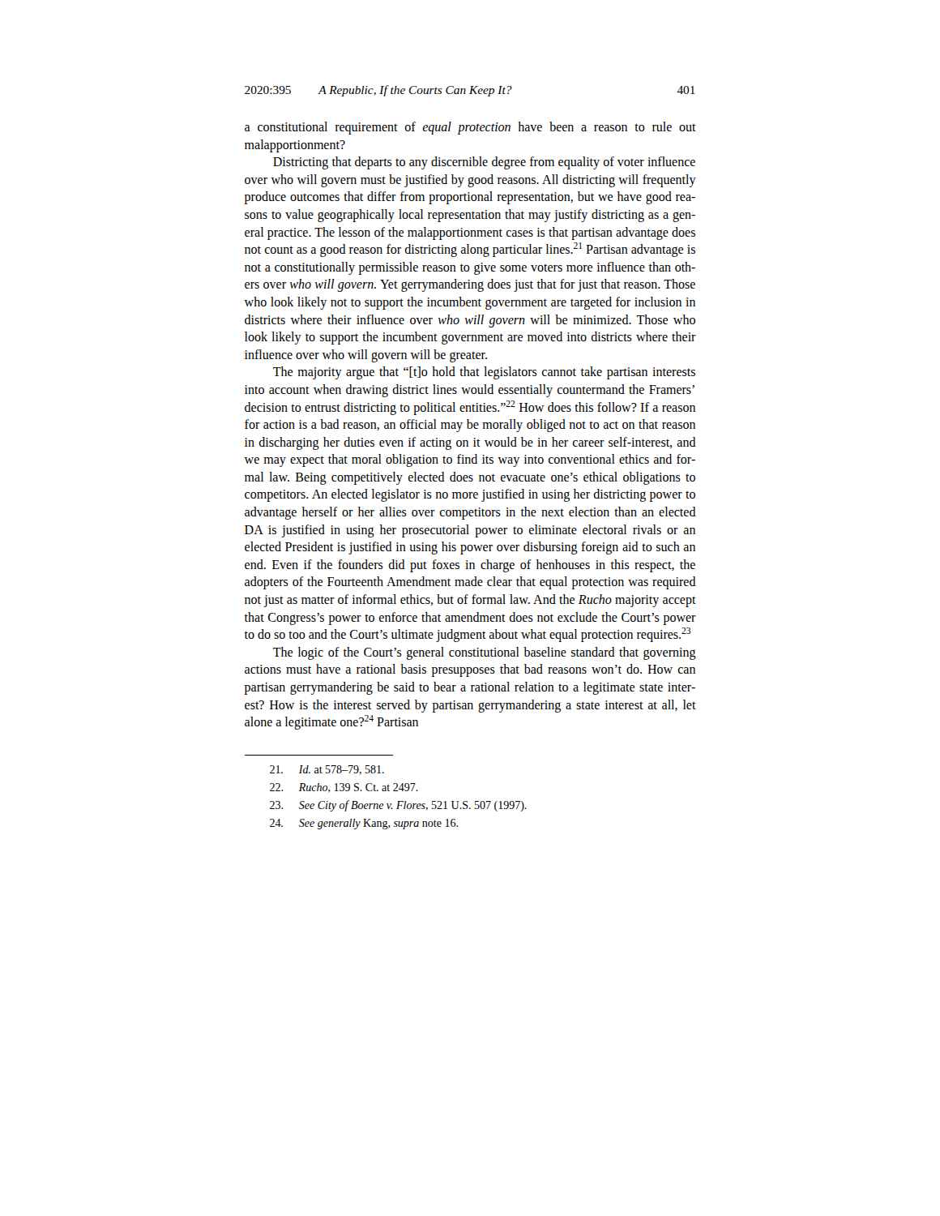2020:395 A Republic, If the Courts Can Keep It? 401
a constitutional requirement of equal protection have been a reason to rule out malapportionment?
Districting that departs to any discernible degree from equality of voter influence over who will govern must be justified by good reasons. All districting will frequently produce outcomes that differ from proportional representation, but we have good reasons to value geographically local representation that may justify districting as a general practice. The lesson of the malapportionment cases is that partisan advantage does not count as a good reason for districting along particular lines.21 Partisan advantage is not a constitutionally permissible reason to give some voters more influence than others over who will govern. Yet gerrymandering does just that for just that reason. Those who look likely not to support the incumbent government are targeted for inclusion in districts where their influence over who will govern will be minimized. Those who look likely to support the incumbent government are moved into districts where their influence over who will govern will be greater.
The majority argue that “[t]o hold that legislators cannot take partisan interests into account when drawing district lines would essentially countermand the Framers’ decision to entrust districting to political entities.”22 How does this follow? If a reason for action is a bad reason, an official may be morally obliged not to act on that reason in discharging her duties even if acting on it would be in her career self-interest, and we may expect that moral obligation to find its way into conventional ethics and formal law. Being competitively elected does not evacuate one’s ethical obligations to competitors. An elected legislator is no more justified in using her districting power to advantage herself or her allies over competitors in the next election than an elected DA is justified in using her prosecutorial power to eliminate electoral rivals or an elected President is justified in using his power over disbursing foreign aid to such an end. Even if the founders did put foxes in charge of henhouses in this respect, the adopters of the Fourteenth Amendment made clear that equal protection was required not just as matter of informal ethics, but of formal law. And the Rucho majority accept that Congress’s power to enforce that amendment does not exclude the Court’s power to do so too and the Court’s ultimate judgment about what equal protection requires.23
The logic of the Court’s general constitutional baseline standard that governing actions must have a rational basis presupposes that bad reasons won’t do. How can partisan gerrymandering be said to bear a rational relation to a legitimate state interest? How is the interest served by partisan gerrymandering a state interest at all, let alone a legitimate one?24 Partisan
21. Id. at 578–79, 581.
22. Rucho, 139 S. Ct. at 2497.
23. See City of Boerne v. Flores, 521 U.S. 507 (1997).
24. See generally Kang, supra note 16.